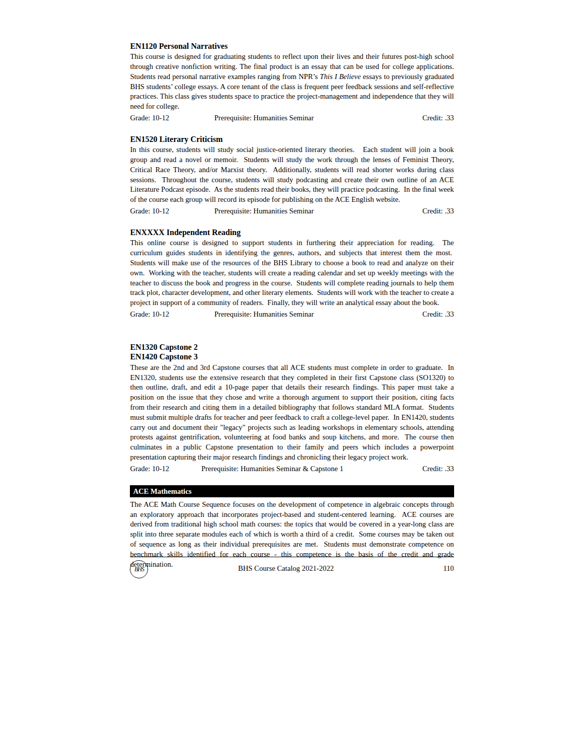EN1120 Personal Narratives
This course is designed for graduating students to reflect upon their lives and their futures post-high school through creative nonfiction writing. The final product is an essay that can be used for college applications. Students read personal narrative examples ranging from NPR’s This I Believe essays to previously graduated BHS students’ college essays. A core tenant of the class is frequent peer feedback sessions and self-reflective practices. This class gives students space to practice the project-management and independence that they will need for college.
Grade: 10-12 Prerequisite: Humanities Seminar Credit: .33
EN1520 Literary Criticism
In this course, students will study social justice-oriented literary theories. Each student will join a book group and read a novel or memoir. Students will study the work through the lenses of Feminist Theory, Critical Race Theory, and/or Marxist theory. Additionally, students will read shorter works during class sessions. Throughout the course, students will study podcasting and create their own outline of an ACE Literature Podcast episode. As the students read their books, they will practice podcasting. In the final week of the course each group will record its episode for publishing on the ACE English website.
Grade: 10-12 Prerequisite: Humanities Seminar Credit: .33
ENXXXX Independent Reading
This online course is designed to support students in furthering their appreciation for reading. The curriculum guides students in identifying the genres, authors, and subjects that interest them the most. Students will make use of the resources of the BHS Library to choose a book to read and analyze on their own. Working with the teacher, students will create a reading calendar and set up weekly meetings with the teacher to discuss the book and progress in the course. Students will complete reading journals to help them track plot, character development, and other literary elements. Students will work with the teacher to create a project in support of a community of readers. Finally, they will write an analytical essay about the book.
Grade: 10-12 Prerequisite: Humanities Seminar Credit: .33
EN1320 Capstone 2
EN1420 Capstone 3
These are the 2nd and 3rd Capstone courses that all ACE students must complete in order to graduate. In EN1320, students use the extensive research that they completed in their first Capstone class (SO1320) to then outline, draft, and edit a 10-page paper that details their research findings. This paper must take a position on the issue that they chose and write a thorough argument to support their position, citing facts from their research and citing them in a detailed bibliography that follows standard MLA format. Students must submit multiple drafts for teacher and peer feedback to craft a college-level paper. In EN1420, students carry out and document their "legacy" projects such as leading workshops in elementary schools, attending protests against gentrification, volunteering at food banks and soup kitchens, and more. The course then culminates in a public Capstone presentation to their family and peers which includes a powerpoint presentation capturing their major research findings and chronicling their legacy project work.
Grade: 10-12 Prerequisite: Humanities Seminar & Capstone 1 Credit: .33
ACE Mathematics
The ACE Math Course Sequence focuses on the development of competence in algebraic concepts through an exploratory approach that incorporates project-based and student-centered learning. ACE courses are derived from traditional high school math courses: the topics that would be covered in a year-long class are split into three separate modules each of which is worth a third of a credit. Some courses may be taken out of sequence as long as their individual prerequisites are met. Students must demonstrate competence on benchmark skills identified for each course - this competence is the basis of the credit and grade determination.
BHS
BHS Course Catalog 2021-2022
110